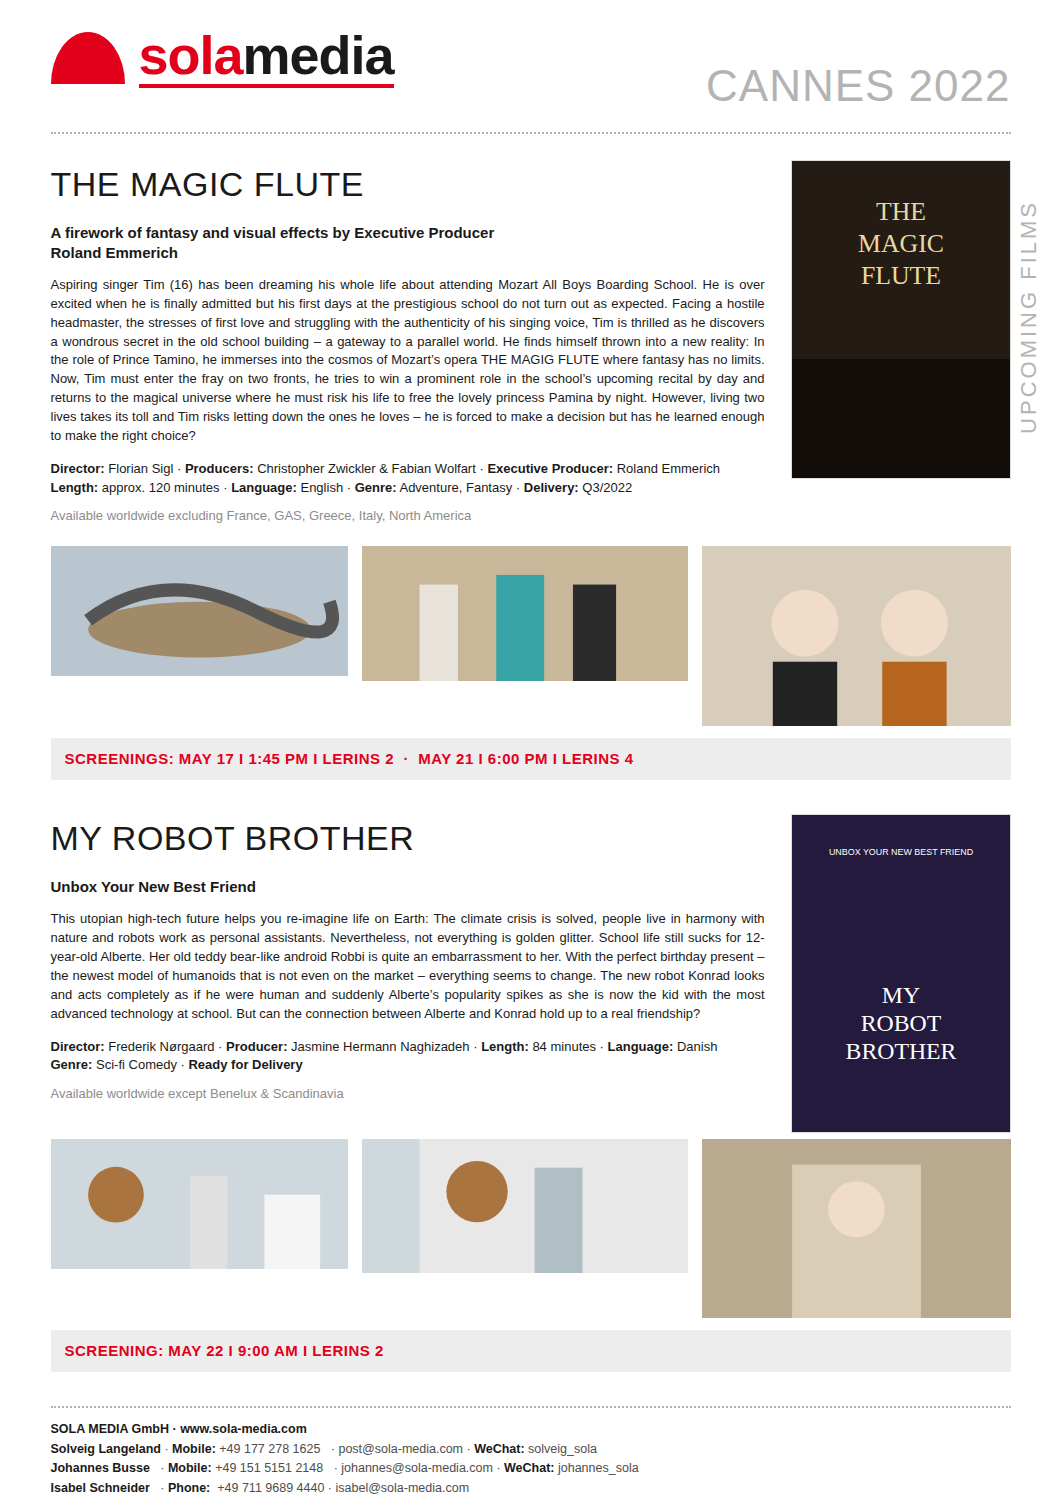sola media
CANNES 2022
UPCOMING FILMS
THE MAGIC FLUTE
A firework of fantasy and visual effects by Executive Producer
Roland Emmerich
Aspiring singer Tim (16) has been dreaming his whole life about attending Mozart All Boys Boarding School. He is over excited when he is finally admitted but his first days at the prestigious school do not turn out as expected. Facing a hostile headmaster, the stresses of first love and struggling with the authenticity of his singing voice, Tim is thrilled as he discovers a wondrous secret in the old school building – a gateway to a parallel world. He finds himself thrown into a new reality: In the role of Prince Tamino, he immerses into the cosmos of Mozart’s opera THE MAGIG FLUTE where fantasy has no limits. Now, Tim must enter the fray on two fronts, he tries to win a prominent role in the school’s upcoming recital by day and returns to the magical universe where he must risk his life to free the lovely princess Pamina by night. However, living two lives takes its toll and Tim risks letting down the ones he loves – he is forced to make a decision but has he learned enough to make the right choice?
Director: Florian Sigl · Producers: Christopher Zwickler & Fabian Wolfart · Executive Producer: Roland Emmerich
Length: approx. 120 minutes · Language: English · Genre: Adventure, Fantasy · Delivery: Q3/2022
Available worldwide excluding France, GAS, Greece, Italy, North America
SCREENINGS: MAY 17 I 1:45 PM I LERINS 2 · MAY 21 I 6:00 PM I LERINS 4
MY ROBOT BROTHER
Unbox Your New Best Friend
This utopian high-tech future helps you re-imagine life on Earth: The climate crisis is solved, people live in harmony with nature and robots work as personal assistants. Nevertheless, not everything is golden glitter. School life still sucks for 12-year-old Alberte. Her old teddy bear-like android Robbi is quite an embarrassment to her. With the perfect birthday present – the newest model of humanoids that is not even on the market – everything seems to change. The new robot Konrad looks and acts completely as if he were human and suddenly Alberte’s popularity spikes as she is now the kid with the most advanced technology at school. But can the connection between Alberte and Konrad hold up to a real friendship?
Director: Frederik Nørgaard · Producer: Jasmine Hermann Naghizadeh · Length: 84 minutes · Language: Danish
Genre: Sci-fi Comedy · Ready for Delivery
Available worldwide except Benelux & Scandinavia
SCREENING: MAY 22 I 9:00 AM I LERINS 2
SOLA MEDIA GmbH · www.sola-media.com
Solveig Langeland · Mobile: +49 177 278 1625 · post@sola-media.com · WeChat: solveig_sola
Johannes Busse · Mobile: +49 151 5151 2148 · johannes@sola-media.com · WeChat: johannes_sola
Isabel Schneider · Phone: +49 711 9689 4440 · isabel@sola-media.com